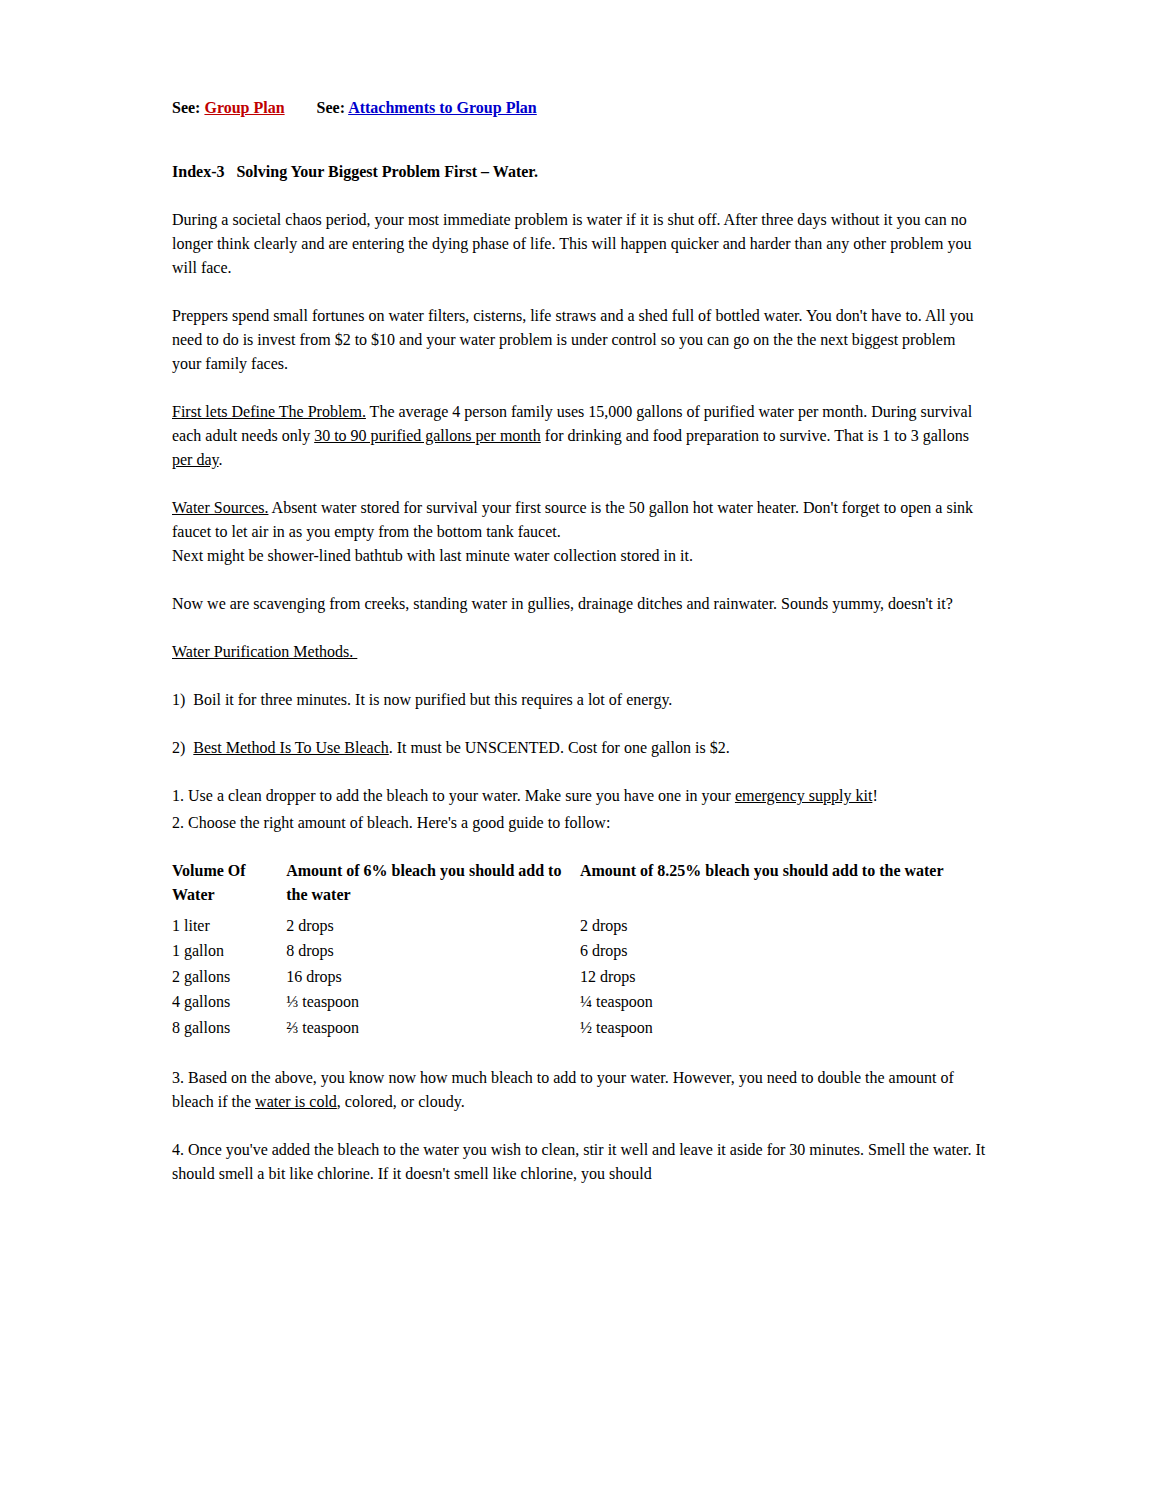See: Group Plan See: Attachments to Group Plan
Index-3 Solving Your Biggest Problem First – Water.
During a societal chaos period, your most immediate problem is water if it is shut off. After three days without it you can no longer think clearly and are entering the dying phase of life. This will happen quicker and harder than any other problem you will face.
Preppers spend small fortunes on water filters, cisterns, life straws and a shed full of bottled water. You don't have to. All you need to do is invest from $2 to $10 and your water problem is under control so you can go on the the next biggest problem your family faces.
First lets Define The Problem. The average 4 person family uses 15,000 gallons of purified water per month. During survival each adult needs only 30 to 90 purified gallons per month for drinking and food preparation to survive. That is 1 to 3 gallons per day.
Water Sources. Absent water stored for survival your first source is the 50 gallon hot water heater. Don't forget to open a sink faucet to let air in as you empty from the bottom tank faucet.
Next might be shower-lined bathtub with last minute water collection stored in it.
Now we are scavenging from creeks, standing water in gullies, drainage ditches and rainwater. Sounds yummy, doesn't it?
Water Purification Methods.
1) Boil it for three minutes. It is now purified but this requires a lot of energy.
2) Best Method Is To Use Bleach. It must be UNSCENTED. Cost for one gallon is $2.
1. Use a clean dropper to add the bleach to your water. Make sure you have one in your emergency supply kit!
2. Choose the right amount of bleach. Here's a good guide to follow:
| Volume Of Water | Amount of 6% bleach you should add to the water | Amount of 8.25% bleach you should add to the water |
| --- | --- | --- |
| 1 liter | 2 drops | 2 drops |
| 1 gallon | 8 drops | 6 drops |
| 2 gallons | 16 drops | 12 drops |
| 4 gallons | ⅓ teaspoon | ¼ teaspoon |
| 8 gallons | ⅔ teaspoon | ½ teaspoon |
3. Based on the above, you know now how much bleach to add to your water. However, you need to double the amount of bleach if the water is cold, colored, or cloudy.
4. Once you've added the bleach to the water you wish to clean, stir it well and leave it aside for 30 minutes. Smell the water. It should smell a bit like chlorine. If it doesn't smell like chlorine, you should